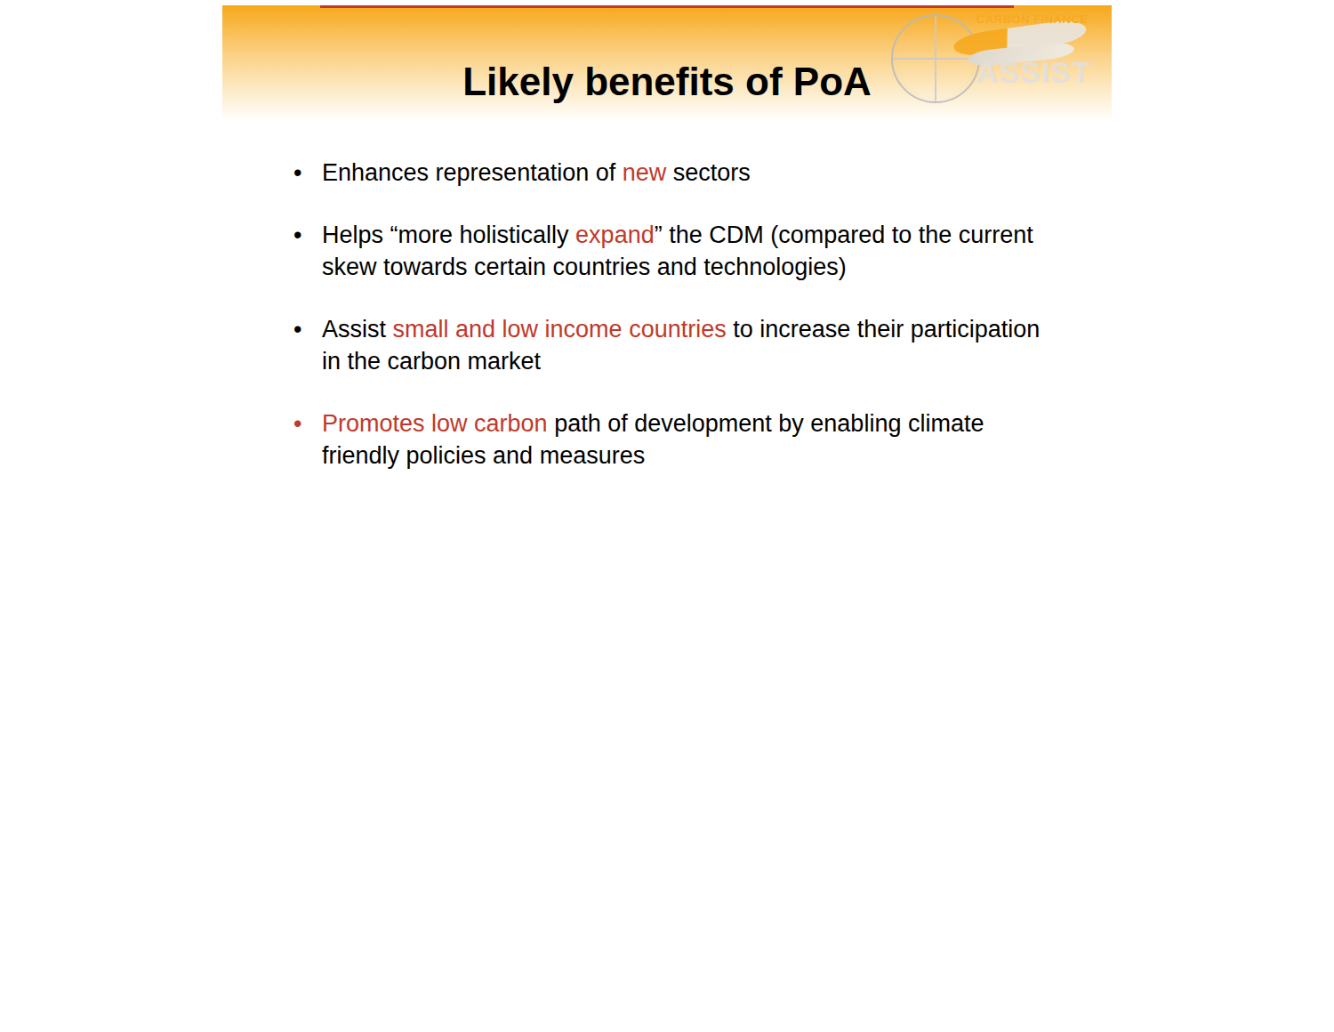CARBON FINANCE
ASSIST
Likely benefits of PoA
Enhances representation of new sectors
Helps “more holistically expand” the CDM (compared to the current skew towards certain countries and technologies)
Assist small and low income countries to increase their participation in the carbon market
Promotes low carbon path of development by enabling climate friendly policies and measures